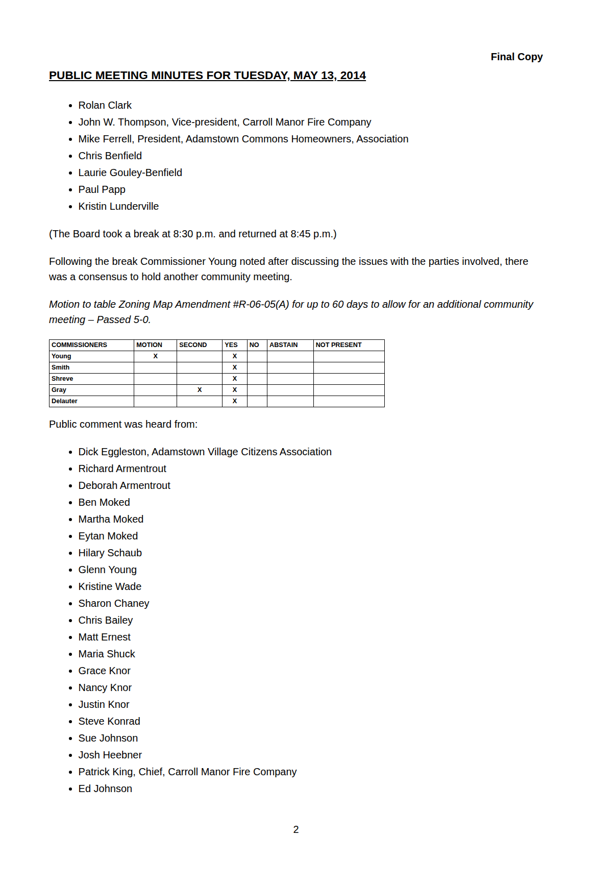Final Copy
PUBLIC MEETING MINUTES FOR TUESDAY, MAY 13, 2014
Rolan Clark
John W. Thompson, Vice-president, Carroll Manor Fire Company
Mike Ferrell, President, Adamstown Commons Homeowners, Association
Chris Benfield
Laurie Gouley-Benfield
Paul Papp
Kristin Lunderville
(The Board took a break at 8:30 p.m. and returned at 8:45 p.m.)
Following the break Commissioner Young noted after discussing the issues with the parties involved, there was a consensus to hold another community meeting.
Motion to table Zoning Map Amendment #R-06-05(A) for up to 60 days to allow for an additional community meeting – Passed 5-0.
| COMMISSIONERS | MOTION | SECOND | YES | NO | ABSTAIN | NOT PRESENT |
| --- | --- | --- | --- | --- | --- | --- |
| Young | X | | X | | | |
| Smith | | | X | | | |
| Shreve | | | X | | | |
| Gray | | X | X | | | |
| Delauter | | | X | | | |
Public comment was heard from:
Dick Eggleston, Adamstown Village Citizens Association
Richard Armentrout
Deborah Armentrout
Ben Moked
Martha Moked
Eytan Moked
Hilary Schaub
Glenn Young
Kristine Wade
Sharon Chaney
Chris Bailey
Matt Ernest
Maria Shuck
Grace Knor
Nancy Knor
Justin Knor
Steve Konrad
Sue Johnson
Josh Heebner
Patrick King, Chief, Carroll Manor Fire Company
Ed Johnson
2